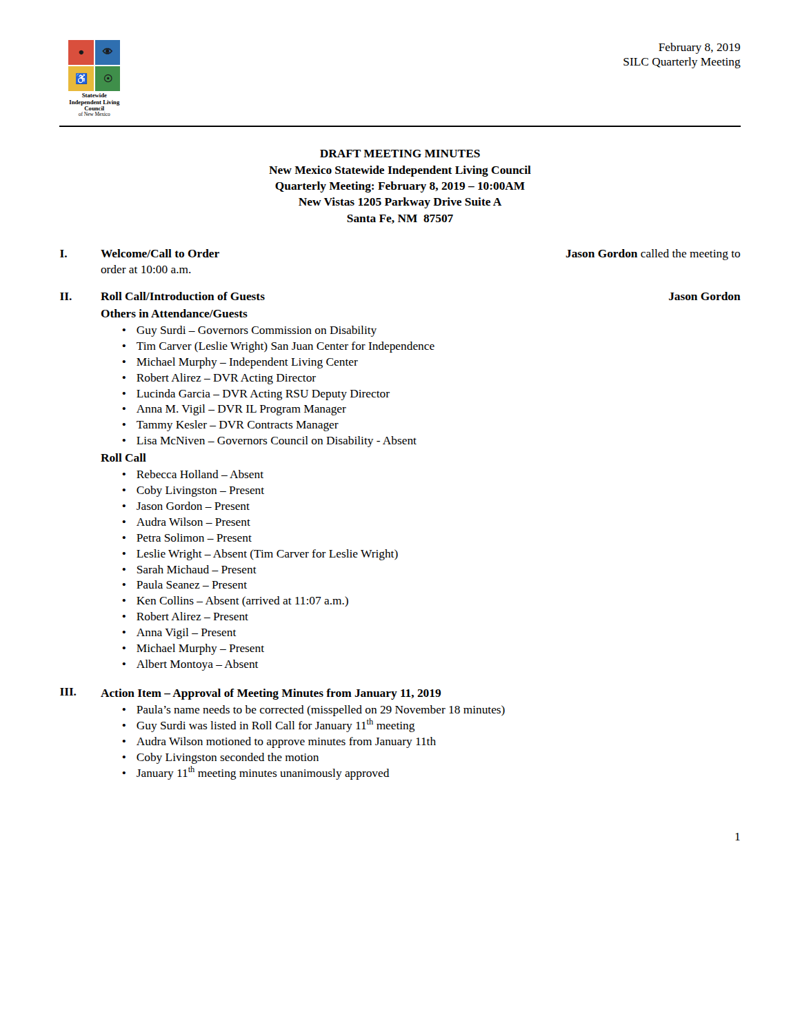February 8, 2019
SILC Quarterly Meeting
●
👁
♿
☉
Statewide Independent Living Council of New Mexico
DRAFT MEETING MINUTES
New Mexico Statewide Independent Living Council
Quarterly Meeting: February 8, 2019 – 10:00AM
New Vistas 1205 Parkway Drive Suite A
Santa Fe, NM 87507
| I. | Welcome/Call to Order Jason Gordon called the meeting to order at 10:00 a.m. |
| II. | Roll Call/Introduction of Guests Jason Gordon Others in Attendance/Guests Guy Surdi – Governors Commission on Disability Tim Carver (Leslie Wright) San Juan Center for Independence Michael Murphy – Independent Living Center Robert Alirez – DVR Acting Director Lucinda Garcia – DVR Acting RSU Deputy Director Anna M. Vigil – DVR IL Program Manager Tammy Kesler – DVR Contracts Manager Lisa McNiven – Governors Council on Disability - Absent Roll Call Rebecca Holland – Absent Coby Livingston – Present Jason Gordon – Present Audra Wilson – Present Petra Solimon – Present Leslie Wright – Absent (Tim Carver for Leslie Wright) Sarah Michaud – Present Paula Seanez – Present Ken Collins – Absent (arrived at 11:07 a.m.) Robert Alirez – Present Anna Vigil – Present Michael Murphy – Present Albert Montoya – Absent |
| III. | Action Item – Approval of Meeting Minutes from January 11, 2019 Paula’s name needs to be corrected (misspelled on 29 November 18 minutes) Guy Surdi was listed in Roll Call for January 11 th meeting Audra Wilson motioned to approve minutes from January 11th Coby Livingston seconded the motion January 11 th meeting minutes unanimously approved |
1